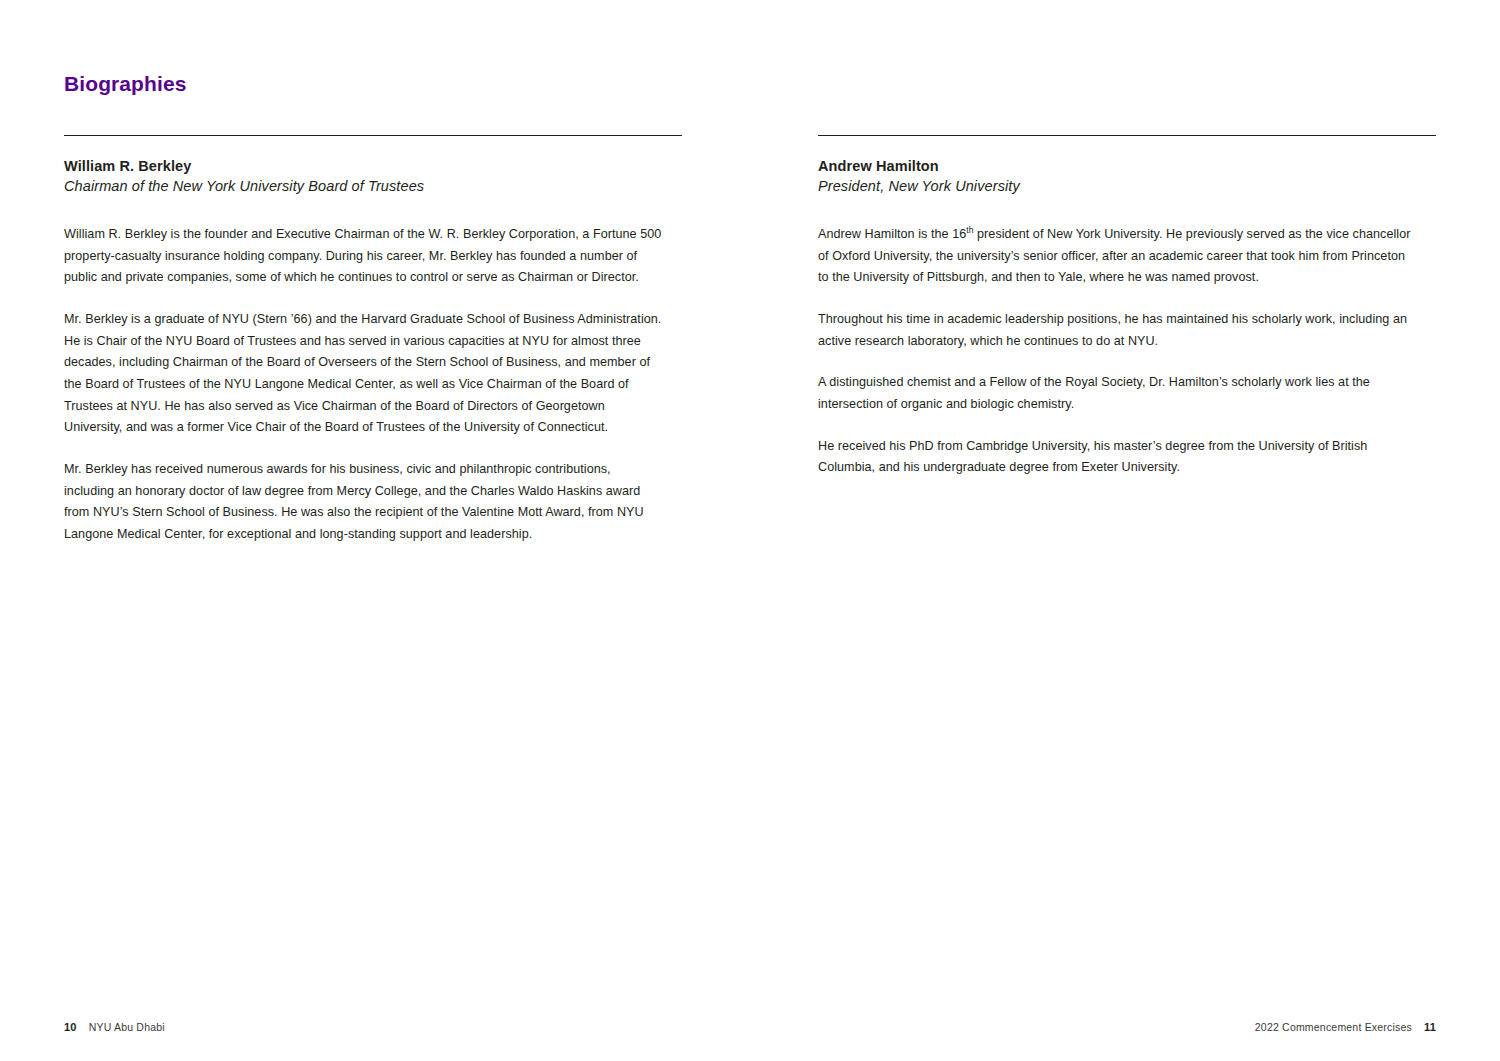Biographies
William R. Berkley
Chairman of the New York University Board of Trustees
William R. Berkley is the founder and Executive Chairman of the W. R. Berkley Corporation, a Fortune 500 property-casualty insurance holding company. During his career, Mr. Berkley has founded a number of public and private companies, some of which he continues to control or serve as Chairman or Director.
Mr. Berkley is a graduate of NYU (Stern ’66) and the Harvard Graduate School of Business Administration. He is Chair of the NYU Board of Trustees and has served in various capacities at NYU for almost three decades, including Chairman of the Board of Overseers of the Stern School of Business, and member of the Board of Trustees of the NYU Langone Medical Center, as well as Vice Chairman of the Board of Trustees at NYU. He has also served as Vice Chairman of the Board of Directors of Georgetown University, and was a former Vice Chair of the Board of Trustees of the University of Connecticut.
Mr. Berkley has received numerous awards for his business, civic and philanthropic contributions, including an honorary doctor of law degree from Mercy College, and the Charles Waldo Haskins award from NYU’s Stern School of Business. He was also the recipient of the Valentine Mott Award, from NYU Langone Medical Center, for exceptional and long-standing support and leadership.
Andrew Hamilton
President, New York University
Andrew Hamilton is the 16th president of New York University. He previously served as the vice chancellor of Oxford University, the university’s senior officer, after an academic career that took him from Princeton to the University of Pittsburgh, and then to Yale, where he was named provost.
Throughout his time in academic leadership positions, he has maintained his scholarly work, including an active research laboratory, which he continues to do at NYU.
A distinguished chemist and a Fellow of the Royal Society, Dr. Hamilton’s scholarly work lies at the intersection of organic and biologic chemistry.
He received his PhD from Cambridge University, his master’s degree from the University of British Columbia, and his undergraduate degree from Exeter University.
10 NYU Abu Dhabi
2022 Commencement Exercises 11